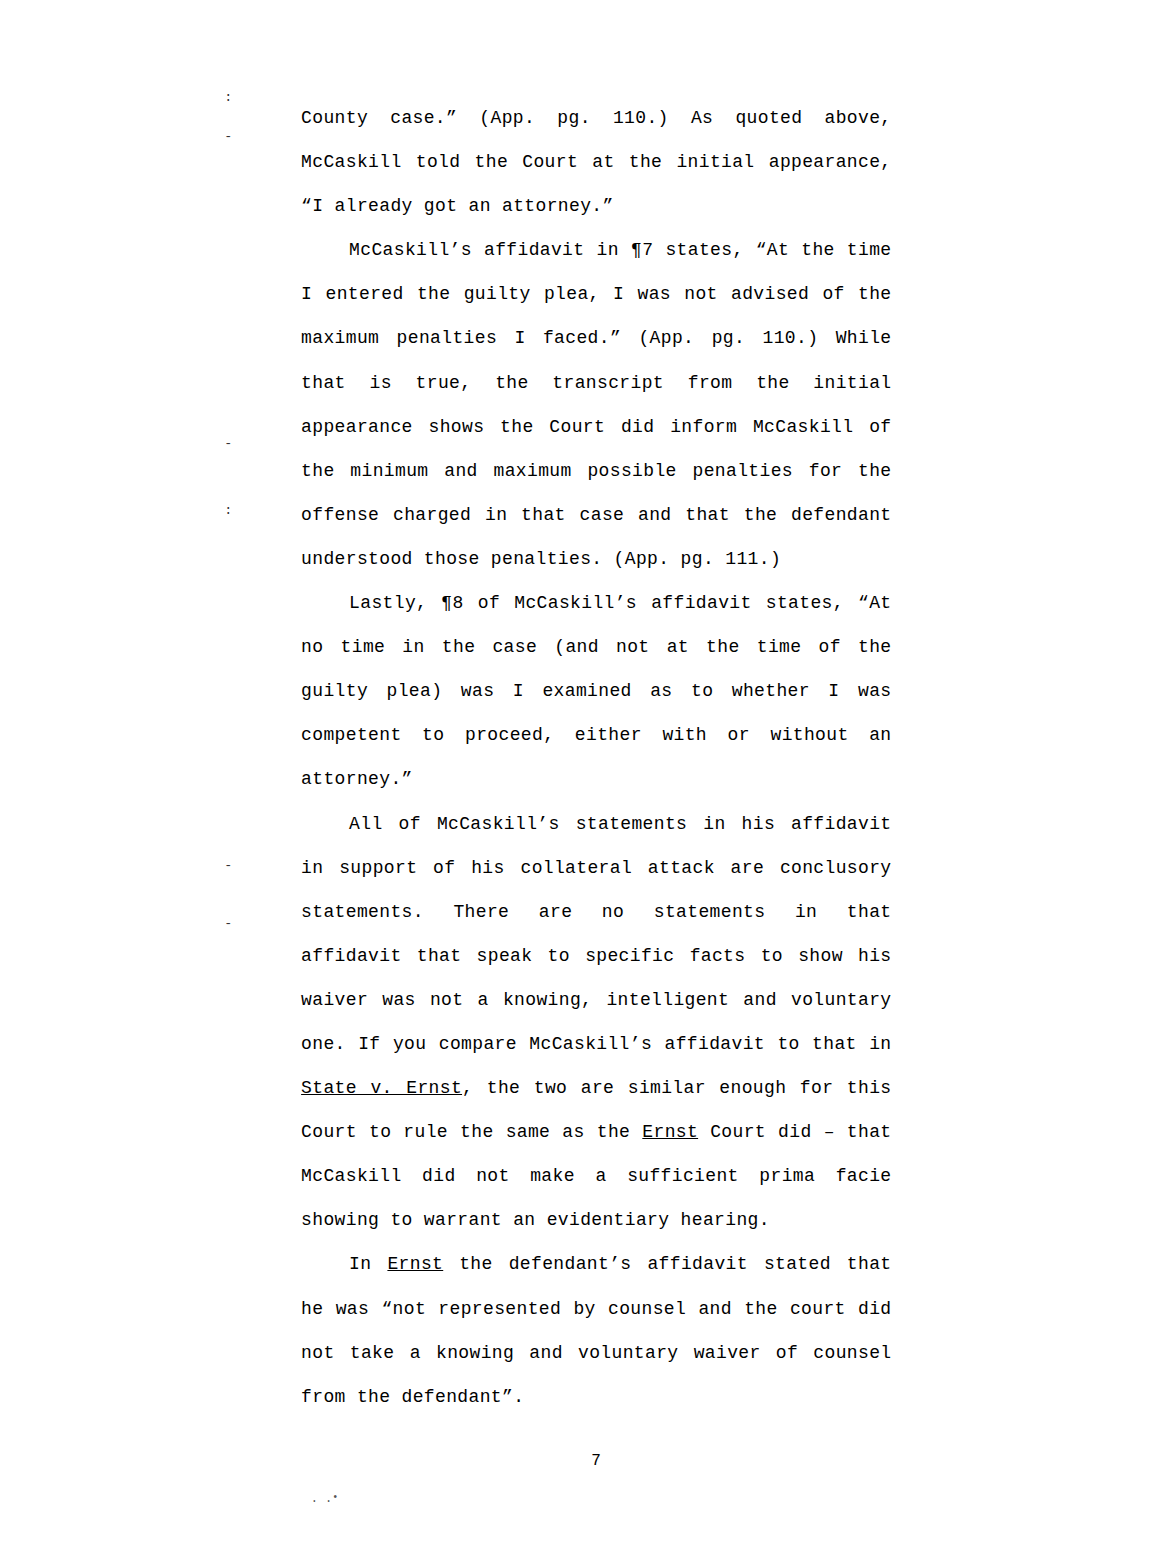: - - : - -
County case.” (App. pg. 110.) As quoted above, McCaskill told the Court at the initial appearance, “I already got an attorney.”
McCaskill’s affidavit in ¶7 states, “At the time I entered the guilty plea, I was not advised of the maximum penalties I faced.” (App. pg. 110.) While that is true, the transcript from the initial appearance shows the Court did inform McCaskill of the minimum and maximum possible penalties for the offense charged in that case and that the defendant understood those penalties. (App. pg. 111.)
Lastly, ¶8 of McCaskill’s affidavit states, “At no time in the case (and not at the time of the guilty plea) was I examined as to whether I was competent to proceed, either with or without an attorney.”
All of McCaskill’s statements in his affidavit in support of his collateral attack are conclusory statements. There are no statements in that affidavit that speak to specific facts to show his waiver was not a knowing, intelligent and voluntary one. If you compare McCaskill’s affidavit to that in State v. Ernst, the two are similar enough for this Court to rule the same as the Ernst Court did – that McCaskill did not make a sufficient prima facie showing to warrant an evidentiary hearing.
In Ernst the defendant’s affidavit stated that he was “not represented by counsel and the court did not take a knowing and voluntary waiver of counsel from the defendant”.
7
· ·•